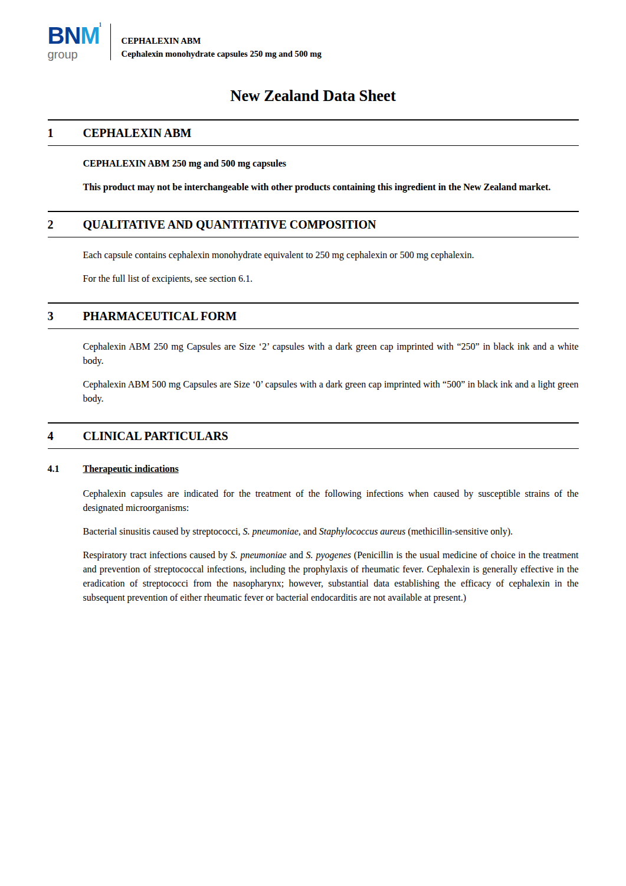1
BNM
group
CEPHALEXIN ABM
Cephalexin monohydrate capsules 250 mg and 500 mg
New Zealand Data Sheet
1 CEPHALEXIN ABM
CEPHALEXIN ABM 250 mg and 500 mg capsules
This product may not be interchangeable with other products containing this ingredient in the New Zealand market.
2 QUALITATIVE AND QUANTITATIVE COMPOSITION
Each capsule contains cephalexin monohydrate equivalent to 250 mg cephalexin or 500 mg cephalexin.
For the full list of excipients, see section 6.1.
3 PHARMACEUTICAL FORM
Cephalexin ABM 250 mg Capsules are Size ‘2’ capsules with a dark green cap imprinted with “250” in black ink and a white body.
Cephalexin ABM 500 mg Capsules are Size ‘0’ capsules with a dark green cap imprinted with “500” in black ink and a light green body.
4 CLINICAL PARTICULARS
4.1 Therapeutic indications
Cephalexin capsules are indicated for the treatment of the following infections when caused by susceptible strains of the designated microorganisms:
Bacterial sinusitis caused by streptococci, S. pneumoniae, and Staphylococcus aureus (methicillin-sensitive only).
Respiratory tract infections caused by S. pneumoniae and S. pyogenes (Penicillin is the usual medicine of choice in the treatment and prevention of streptococcal infections, including the prophylaxis of rheumatic fever. Cephalexin is generally effective in the eradication of streptococci from the nasopharynx; however, substantial data establishing the efficacy of cephalexin in the subsequent prevention of either rheumatic fever or bacterial endocarditis are not available at present.)